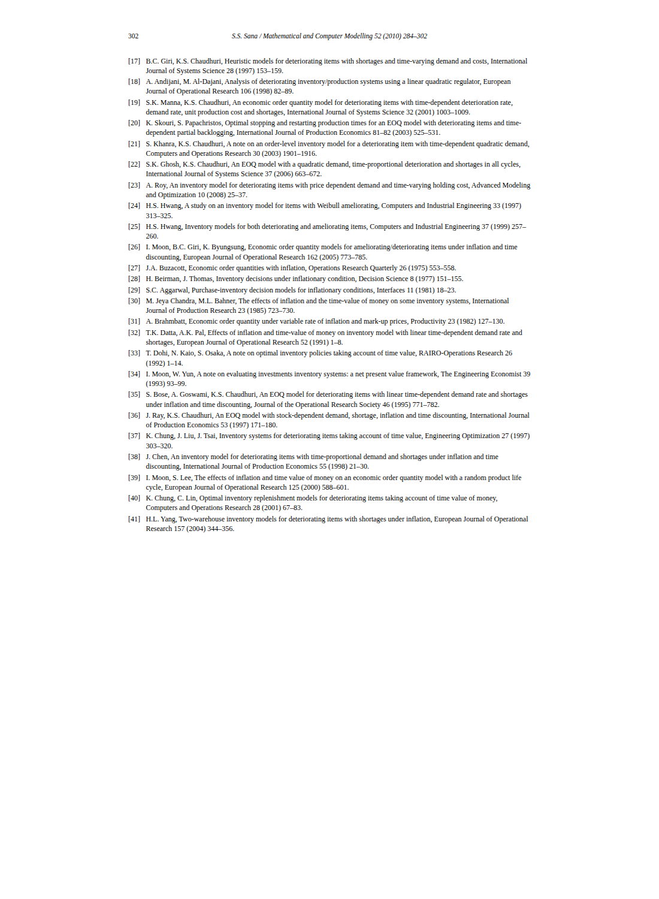302
S.S. Sana / Mathematical and Computer Modelling 52 (2010) 284–302
[17] B.C. Giri, K.S. Chaudhuri, Heuristic models for deteriorating items with shortages and time-varying demand and costs, International Journal of Systems Science 28 (1997) 153–159.
[18] A. Andijani, M. Al-Dajani, Analysis of deteriorating inventory/production systems using a linear quadratic regulator, European Journal of Operational Research 106 (1998) 82–89.
[19] S.K. Manna, K.S. Chaudhuri, An economic order quantity model for deteriorating items with time-dependent deterioration rate, demand rate, unit production cost and shortages, International Journal of Systems Science 32 (2001) 1003–1009.
[20] K. Skouri, S. Papachristos, Optimal stopping and restarting production times for an EOQ model with deteriorating items and time-dependent partial backlogging, International Journal of Production Economics 81–82 (2003) 525–531.
[21] S. Khanra, K.S. Chaudhuri, A note on an order-level inventory model for a deteriorating item with time-dependent quadratic demand, Computers and Operations Research 30 (2003) 1901–1916.
[22] S.K. Ghosh, K.S. Chaudhuri, An EOQ model with a quadratic demand, time-proportional deterioration and shortages in all cycles, International Journal of Systems Science 37 (2006) 663–672.
[23] A. Roy, An inventory model for deteriorating items with price dependent demand and time-varying holding cost, Advanced Modeling and Optimization 10 (2008) 25–37.
[24] H.S. Hwang, A study on an inventory model for items with Weibull ameliorating, Computers and Industrial Engineering 33 (1997) 313–325.
[25] H.S. Hwang, Inventory models for both deteriorating and ameliorating items, Computers and Industrial Engineering 37 (1999) 257–260.
[26] I. Moon, B.C. Giri, K. Byungsung, Economic order quantity models for ameliorating/deteriorating items under inflation and time discounting, European Journal of Operational Research 162 (2005) 773–785.
[27] J.A. Buzacott, Economic order quantities with inflation, Operations Research Quarterly 26 (1975) 553–558.
[28] H. Beirman, J. Thomas, Inventory decisions under inflationary condition, Decision Science 8 (1977) 151–155.
[29] S.C. Aggarwal, Purchase-inventory decision models for inflationary conditions, Interfaces 11 (1981) 18–23.
[30] M. Jeya Chandra, M.L. Bahner, The effects of inflation and the time-value of money on some inventory systems, International Journal of Production Research 23 (1985) 723–730.
[31] A. Brahmbatt, Economic order quantity under variable rate of inflation and mark-up prices, Productivity 23 (1982) 127–130.
[32] T.K. Datta, A.K. Pal, Effects of inflation and time-value of money on inventory model with linear time-dependent demand rate and shortages, European Journal of Operational Research 52 (1991) 1–8.
[33] T. Dohi, N. Kaio, S. Osaka, A note on optimal inventory policies taking account of time value, RAIRO-Operations Research 26 (1992) 1–14.
[34] I. Moon, W. Yun, A note on evaluating investments inventory systems: a net present value framework, The Engineering Economist 39 (1993) 93–99.
[35] S. Bose, A. Goswami, K.S. Chaudhuri, An EOQ model for deteriorating items with linear time-dependent demand rate and shortages under inflation and time discounting, Journal of the Operational Research Society 46 (1995) 771–782.
[36] J. Ray, K.S. Chaudhuri, An EOQ model with stock-dependent demand, shortage, inflation and time discounting, International Journal of Production Economics 53 (1997) 171–180.
[37] K. Chung, J. Liu, J. Tsai, Inventory systems for deteriorating items taking account of time value, Engineering Optimization 27 (1997) 303–320.
[38] J. Chen, An inventory model for deteriorating items with time-proportional demand and shortages under inflation and time discounting, International Journal of Production Economics 55 (1998) 21–30.
[39] I. Moon, S. Lee, The effects of inflation and time value of money on an economic order quantity model with a random product life cycle, European Journal of Operational Research 125 (2000) 588–601.
[40] K. Chung, C. Lin, Optimal inventory replenishment models for deteriorating items taking account of time value of money, Computers and Operations Research 28 (2001) 67–83.
[41] H.L. Yang, Two-warehouse inventory models for deteriorating items with shortages under inflation, European Journal of Operational Research 157 (2004) 344–356.